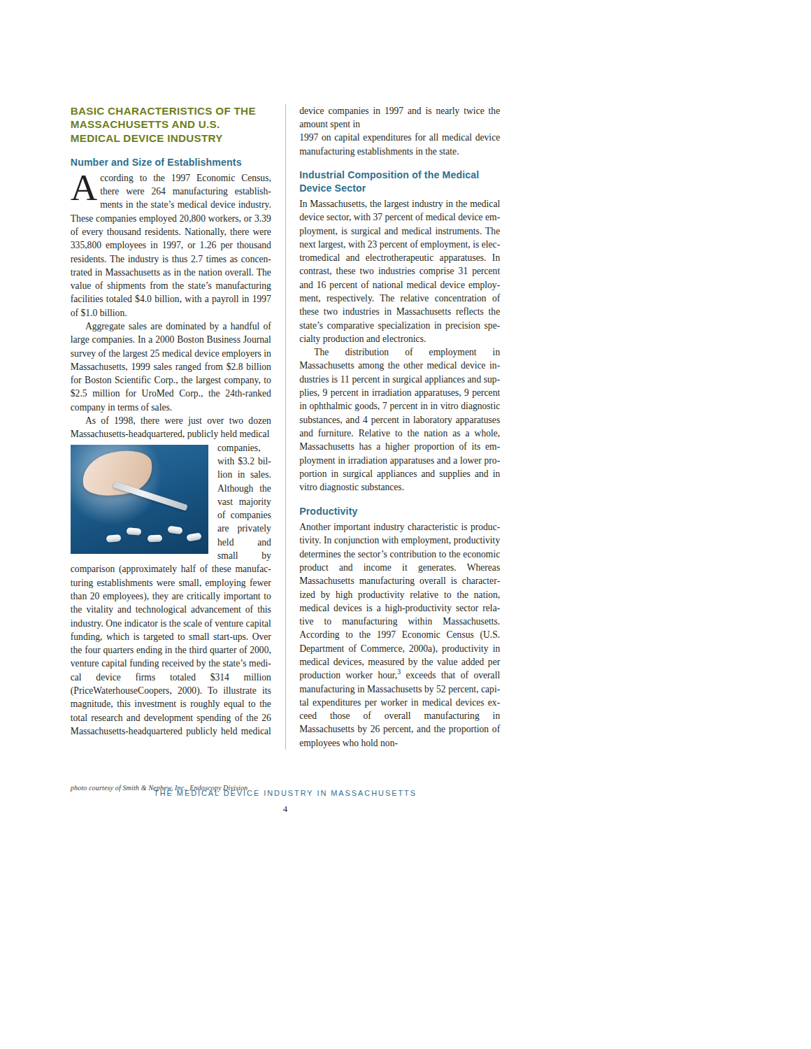Basic Characteristics of the Massachusetts and U.S. Medical Device Industry
Number and Size of Establishments
According to the 1997 Economic Census, there were 264 manufacturing establishments in the state’s medical device industry. These companies employed 20,800 workers, or 3.39 of every thousand residents. Nationally, there were 335,800 employees in 1997, or 1.26 per thousand residents. The industry is thus 2.7 times as concentrated in Massachusetts as in the nation overall. The value of shipments from the state’s manufacturing facilities totaled $4.0 billion, with a payroll in 1997 of $1.0 billion.
Aggregate sales are dominated by a handful of large companies. In a 2000 Boston Business Journal survey of the largest 25 medical device employers in Massachusetts, 1999 sales ranged from $2.8 billion for Boston Scientific Corp., the largest company, to $2.5 million for UroMed Corp., the 24th-ranked company in terms of sales.
As of 1998, there were just over two dozen Massachusetts-headquartered, publicly held medical
companies, with $3.2 billion in sales. Although the vast majority of companies are privately held and small by comparison (approximately half of these manufacturing establishments were small, employing fewer than 20 employees), they are critically important to the vitality and technological advancement of this industry. One indicator is the scale of venture capital funding, which is targeted to small start-ups. Over the four quarters ending in the third quarter of 2000, venture capital funding received by the state’s medical device firms totaled $314 million (PriceWaterhouseCoopers, 2000). To illustrate its magnitude, this investment is roughly equal to the total research and development spending of the 26 Massachusetts-headquartered publicly held medical device companies in 1997 and is nearly twice the amount spent in
1997 on capital expenditures for all medical device manufacturing establishments in the state.
Industrial Composition of the Medical Device Sector
In Massachusetts, the largest industry in the medical device sector, with 37 percent of medical device employment, is surgical and medical instruments. The next largest, with 23 percent of employment, is electromedical and electrotherapeutic apparatuses. In contrast, these two industries comprise 31 percent and 16 percent of national medical device employment, respectively. The relative concentration of these two industries in Massachusetts reflects the state’s comparative specialization in precision specialty production and electronics.
The distribution of employment in Massachusetts among the other medical device industries is 11 percent in surgical appliances and supplies, 9 percent in irradiation apparatuses, 9 percent in ophthalmic goods, 7 percent in in vitro diagnostic substances, and 4 percent in laboratory apparatuses and furniture. Relative to the nation as a whole, Massachusetts has a higher proportion of its employment in irradiation apparatuses and a lower proportion in surgical appliances and supplies and in vitro diagnostic substances.
Productivity
Another important industry characteristic is productivity. In conjunction with employment, productivity determines the sector’s contribution to the economic product and income it generates. Whereas Massachusetts manufacturing overall is characterized by high productivity relative to the nation, medical devices is a high-productivity sector relative to manufacturing within Massachusetts. According to the 1997 Economic Census (U.S. Department of Commerce, 2000a), productivity in medical devices, measured by the value added per production worker hour,3 exceeds that of overall manufacturing in Massachusetts by 52 percent, capital expenditures per worker in medical devices exceed those of overall manufacturing in Massachusetts by 26 percent, and the proportion of employees who hold non-
photo courtesy of Smith & Nephew, Inc., Endoscopy Division
The Medical Device Industry in Massachusetts
4